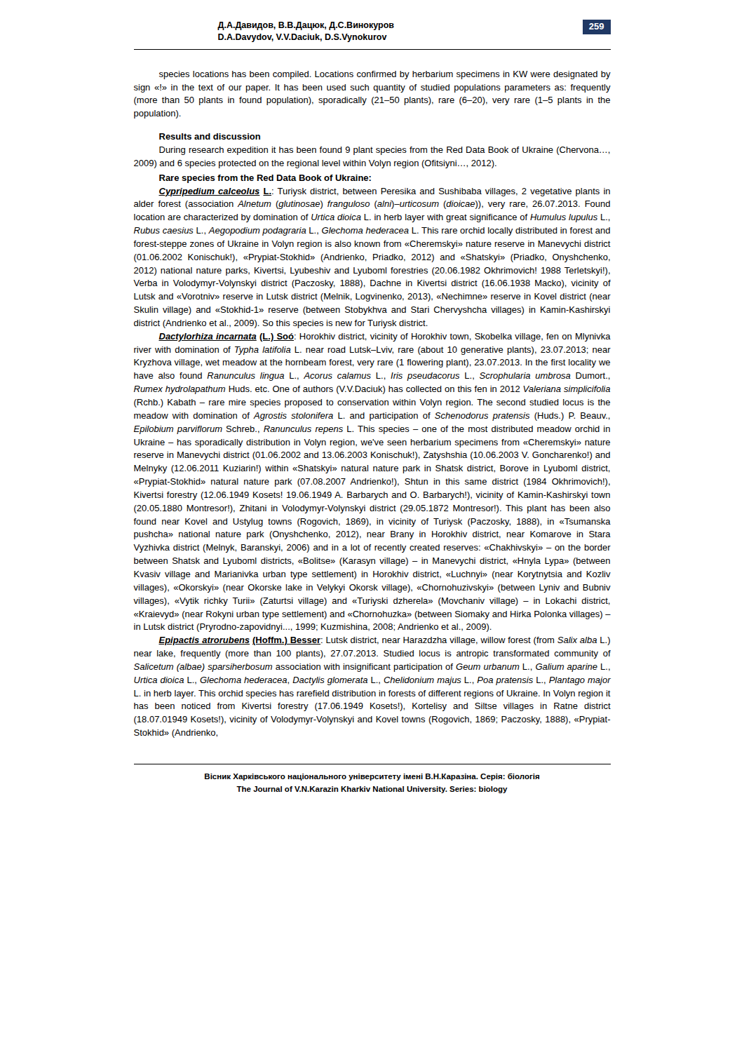259
Д.А.Давидов, В.В.Дацюк, Д.С.Винокуров
D.A.Davydov, V.V.Daciuk, D.S.Vynokurov
species locations has been compiled. Locations confirmed by herbarium specimens in KW were designated by sign «!» in the text of our paper. It has been used such quantity of studied populations parameters as: frequently (more than 50 plants in found population), sporadically (21–50 plants), rare (6–20), very rare (1–5 plants in the population).
Results and discussion
During research expedition it has been found 9 plant species from the Red Data Book of Ukraine (Chervona…, 2009) and 6 species protected on the regional level within Volyn region (Ofitsiyni…, 2012).
Rare species from the Red Data Book of Ukraine:
Cypripedium calceolus L.: Turiysk district, between Peresika and Sushibaba villages, 2 vegetative plants in alder forest (association Alnetum (glutinosae) franguloso (alni)–urticosum (dioicae)), very rare, 26.07.2013. Found location are characterized by domination of Urtica dioica L. in herb layer with great significance of Humulus lupulus L., Rubus caesius L., Aegopodium podagraria L., Glechoma hederacea L. This rare orchid locally distributed in forest and forest-steppe zones of Ukraine in Volyn region is also known from «Cheremskyi» nature reserve in Manevychi district (01.06.2002 Konischuk!), «Prypiat-Stokhid» (Andrienko, Priadko, 2012) and «Shatskyi» (Priadko, Onyshchenko, 2012) national nature parks, Kivertsi, Lyubeshiv and Lyuboml forestries (20.06.1982 Okhrimovich! 1988 Terletskyi!), Verba in Volodymyr-Volynskyi district (Paczosky, 1888), Dachne in Kivertsi district (16.06.1938 Macko), vicinity of Lutsk and «Vorotniv» reserve in Lutsk district (Melnik, Logvinenko, 2013), «Nechimne» reserve in Kovel district (near Skulin village) and «Stokhid-1» reserve (between Stobykhva and Stari Chervyshcha villages) in Kamin-Kashirskyi district (Andrienko et al., 2009). So this species is new for Turiysk district.
Dactylorhiza incarnata (L.) Soó: Horokhiv district, vicinity of Horokhiv town, Skobelka village, fen on Mlynivka river with domination of Typha latifolia L. near road Lutsk–Lviv, rare (about 10 generative plants), 23.07.2013; near Kryzhova village, wet meadow at the hornbeam forest, very rare (1 flowering plant), 23.07.2013. In the first locality we have also found Ranunculus lingua L., Acorus calamus L., Iris pseudacorus L., Scrophularia umbrosa Dumort., Rumex hydrolapathum Huds. etc. One of authors (V.V.Daciuk) has collected on this fen in 2012 Valeriana simplicifolia (Rchb.) Kabath – rare mire species proposed to conservation within Volyn region. The second studied locus is the meadow with domination of Agrostis stolonifera L. and participation of Schenodorus pratensis (Huds.) P. Beauv., Epilobium parviflorum Schreb., Ranunculus repens L. This species – one of the most distributed meadow orchid in Ukraine – has sporadically distribution in Volyn region, we've seen herbarium specimens from «Cheremskyi» nature reserve in Manevychi district (01.06.2002 and 13.06.2003 Konischuk!), Zatyshshia (10.06.2003 V. Goncharenko!) and Melnyky (12.06.2011 Kuziarin!) within «Shatskyi» natural nature park in Shatsk district, Borove in Lyuboml district, «Prypiat-Stokhid» natural nature park (07.08.2007 Andrienko!), Shtun in this same district (1984 Okhrimovich!), Kivertsi forestry (12.06.1949 Kosets! 19.06.1949 A. Barbarych and O. Barbarych!), vicinity of Kamin-Kashirskyi town (20.05.1880 Montresor!), Zhitani in Volodymyr-Volynskyi district (29.05.1872 Montresor!). This plant has been also found near Kovel and Ustylug towns (Rogovich, 1869), in vicinity of Turiysk (Paczosky, 1888), in «Tsumanska pushcha» national nature park (Onyshchenko, 2012), near Brany in Horokhiv district, near Komarove in Stara Vyzhivka district (Melnyk, Baranskyi, 2006) and in a lot of recently created reserves: «Chakhivskyi» – on the border between Shatsk and Lyuboml districts, «Bolitse» (Karasyn village) – in Manevychi district, «Hnyla Lypa» (between Kvasiv village and Marianivka urban type settlement) in Horokhiv district, «Luchnyi» (near Korytnytsia and Kozliv villages), «Okorskyi» (near Okorske lake in Velykyi Okorsk village), «Chornohuzivskyi» (between Lyniv and Bubniv villages), «Vytik richky Turii» (Zaturtsi village) and «Turiyski dzherela» (Movchaniv village) – in Lokachi district, «Kraievyd» (near Rokyni urban type settlement) and «Chornohuzka» (between Siomaky and Hirka Polonka villages) – in Lutsk district (Pryrodno-zapovidnyi..., 1999; Kuzmishina, 2008; Andrienko et al., 2009).
Epipactis atrorubens (Hoffm.) Besser: Lutsk district, near Harazdzha village, willow forest (from Salix alba L.) near lake, frequently (more than 100 plants), 27.07.2013. Studied locus is antropic transformated community of Salicetum (albae) sparsiherbosum association with insignificant participation of Geum urbanum L., Galium aparine L., Urtica dioica L., Glechoma hederacea, Dactylis glomerata L., Chelidonium majus L., Poa pratensis L., Plantago major L. in herb layer. This orchid species has rarefield distribution in forests of different regions of Ukraine. In Volyn region it has been noticed from Kivertsi forestry (17.06.1949 Kosets!), Kortelisy and Siltse villages in Ratne district (18.07.01949 Kosets!), vicinity of Volodymyr-Volynskyi and Kovel towns (Rogovich, 1869; Paczosky, 1888), «Prypiat-Stokhid» (Andrienko,
Вісник Харківського національного університету імені В.Н.Каразіна. Серія: біологія
The Journal of V.N.Karazin Kharkiv National University. Series: biology